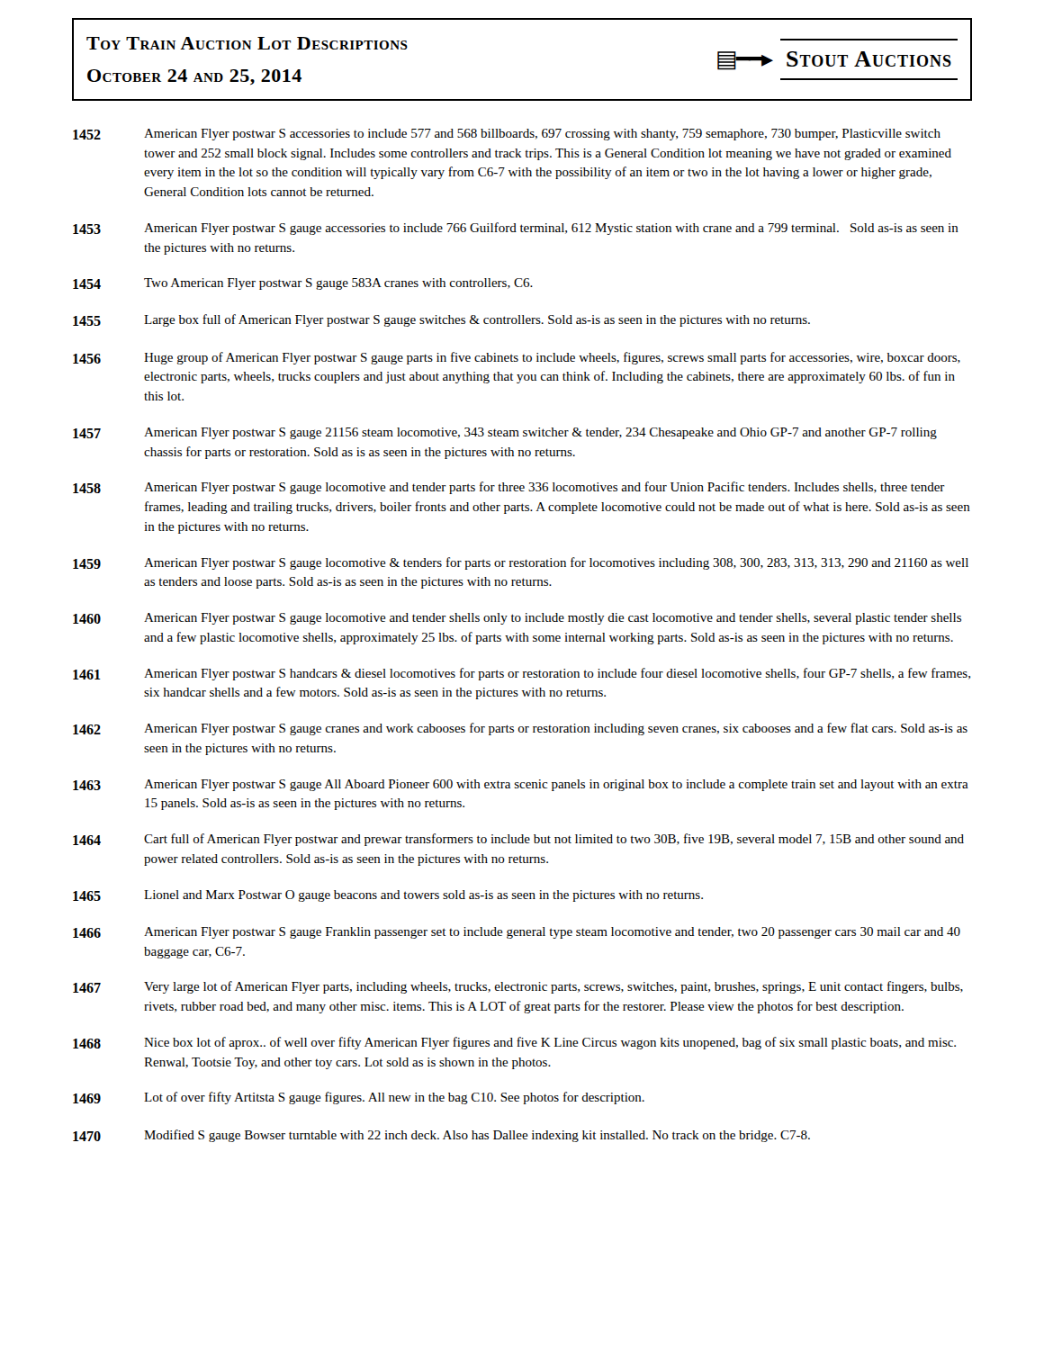Toy Train Auction Lot Descriptions
October 24 and 25, 2014
▤━━▸ Stout Auctions
1452
American Flyer postwar S accessories to include 577 and 568 billboards, 697 crossing with shanty, 759 semaphore, 730 bumper, Plasticville switch tower and 252 small block signal. Includes some controllers and track trips. This is a General Condition lot meaning we have not graded or examined every item in the lot so the condition will typically vary from C6-7 with the possibility of an item or two in the lot having a lower or higher grade, General Condition lots cannot be returned.
1453
American Flyer postwar S gauge accessories to include 766 Guilford terminal, 612 Mystic station with crane and a 799 terminal. Sold as-is as seen in the pictures with no returns.
1454
Two American Flyer postwar S gauge 583A cranes with controllers, C6.
1455
Large box full of American Flyer postwar S gauge switches & controllers. Sold as-is as seen in the pictures with no returns.
1456
Huge group of American Flyer postwar S gauge parts in five cabinets to include wheels, figures, screws small parts for accessories, wire, boxcar doors, electronic parts, wheels, trucks couplers and just about anything that you can think of. Including the cabinets, there are approximately 60 lbs. of fun in this lot.
1457
American Flyer postwar S gauge 21156 steam locomotive, 343 steam switcher & tender, 234 Chesapeake and Ohio GP-7 and another GP-7 rolling chassis for parts or restoration. Sold as is as seen in the pictures with no returns.
1458
American Flyer postwar S gauge locomotive and tender parts for three 336 locomotives and four Union Pacific tenders. Includes shells, three tender frames, leading and trailing trucks, drivers, boiler fronts and other parts. A complete locomotive could not be made out of what is here. Sold as-is as seen in the pictures with no returns.
1459
American Flyer postwar S gauge locomotive & tenders for parts or restoration for locomotives including 308, 300, 283, 313, 313, 290 and 21160 as well as tenders and loose parts. Sold as-is as seen in the pictures with no returns.
1460
American Flyer postwar S gauge locomotive and tender shells only to include mostly die cast locomotive and tender shells, several plastic tender shells and a few plastic locomotive shells, approximately 25 lbs. of parts with some internal working parts. Sold as-is as seen in the pictures with no returns.
1461
American Flyer postwar S handcars & diesel locomotives for parts or restoration to include four diesel locomotive shells, four GP-7 shells, a few frames, six handcar shells and a few motors. Sold as-is as seen in the pictures with no returns.
1462
American Flyer postwar S gauge cranes and work cabooses for parts or restoration including seven cranes, six cabooses and a few flat cars. Sold as-is as seen in the pictures with no returns.
1463
American Flyer postwar S gauge All Aboard Pioneer 600 with extra scenic panels in original box to include a complete train set and layout with an extra 15 panels. Sold as-is as seen in the pictures with no returns.
1464
Cart full of American Flyer postwar and prewar transformers to include but not limited to two 30B, five 19B, several model 7, 15B and other sound and power related controllers. Sold as-is as seen in the pictures with no returns.
1465
Lionel and Marx Postwar O gauge beacons and towers sold as-is as seen in the pictures with no returns.
1466
American Flyer postwar S gauge Franklin passenger set to include general type steam locomotive and tender, two 20 passenger cars 30 mail car and 40 baggage car, C6-7.
1467
Very large lot of American Flyer parts, including wheels, trucks, electronic parts, screws, switches, paint, brushes, springs, E unit contact fingers, bulbs, rivets, rubber road bed, and many other misc. items. This is A LOT of great parts for the restorer. Please view the photos for best description.
1468
Nice box lot of aprox.. of well over fifty American Flyer figures and five K Line Circus wagon kits unopened, bag of six small plastic boats, and misc. Renwal, Tootsie Toy, and other toy cars. Lot sold as is shown in the photos.
1469
Lot of over fifty Artitsta S gauge figures. All new in the bag C10. See photos for description.
1470
Modified S gauge Bowser turntable with 22 inch deck. Also has Dallee indexing kit installed. No track on the bridge. C7-8.